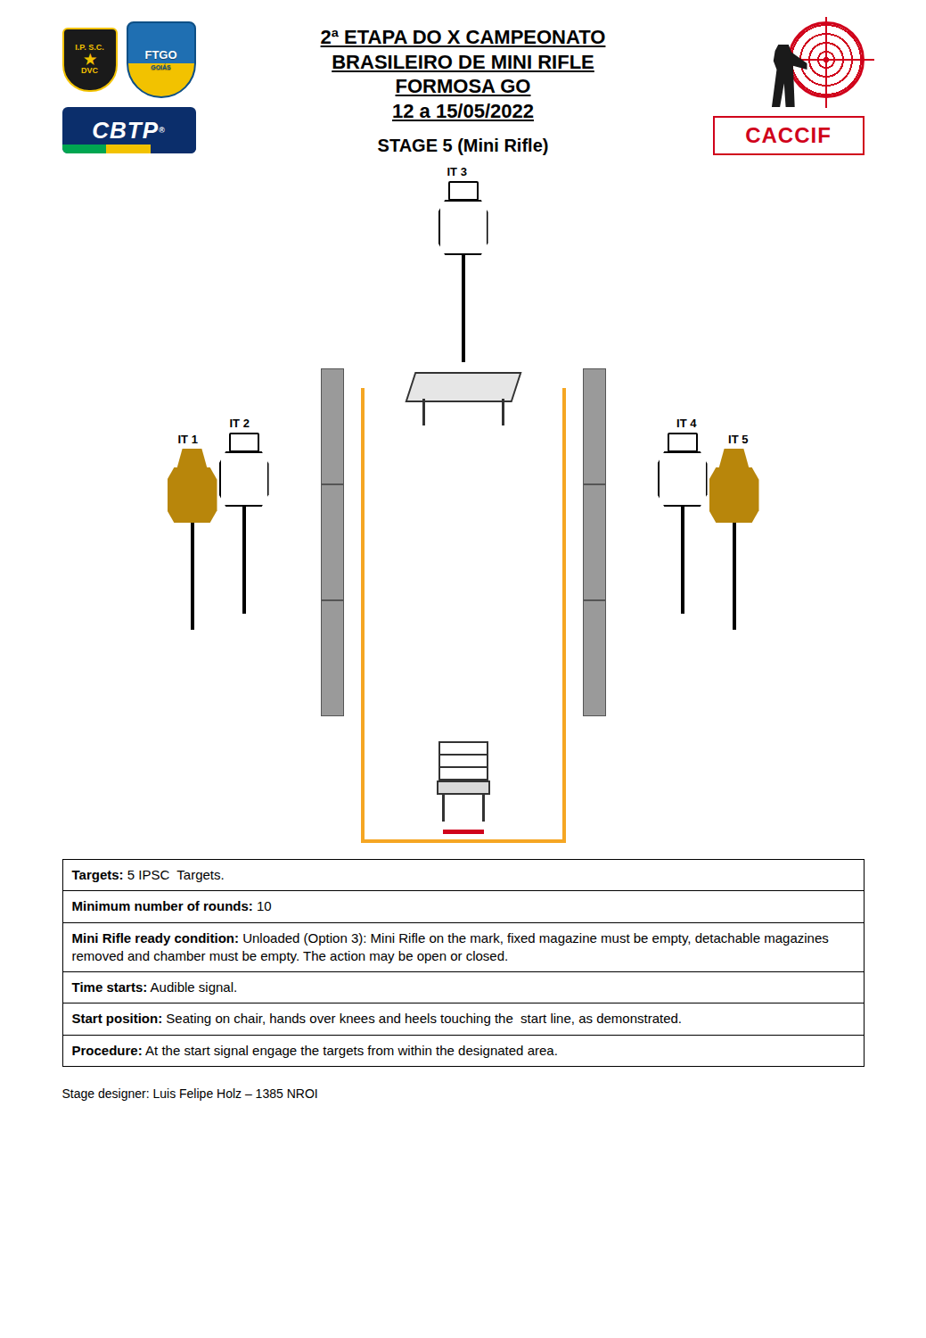I.P. S.C. ★ DVC
FTGO GOIÁS
CBTP®
2ª ETAPA DO X CAMPEONATO
BRASILEIRO DE MINI RIFLE
FORMOSA GO
12 a 15/05/2022
STAGE 5 (Mini Rifle)
CACCIF
IT 3
IT 1
IT 2
IT 4
IT 5
⊥
| Targets: 5 IPSC Targets. |
| Minimum number of rounds: 10 |
| Mini Rifle ready condition: Unloaded (Option 3): Mini Rifle on the mark, fixed magazine must be empty, detachable magazines removed and chamber must be empty. The action may be open or closed. |
| Time starts: Audible signal. |
| Start position: Seating on chair, hands over knees and heels touching the start line, as demonstrated. |
| Procedure: At the start signal engage the targets from within the designated area. |
Stage designer: Luis Felipe Holz – 1385 NROI